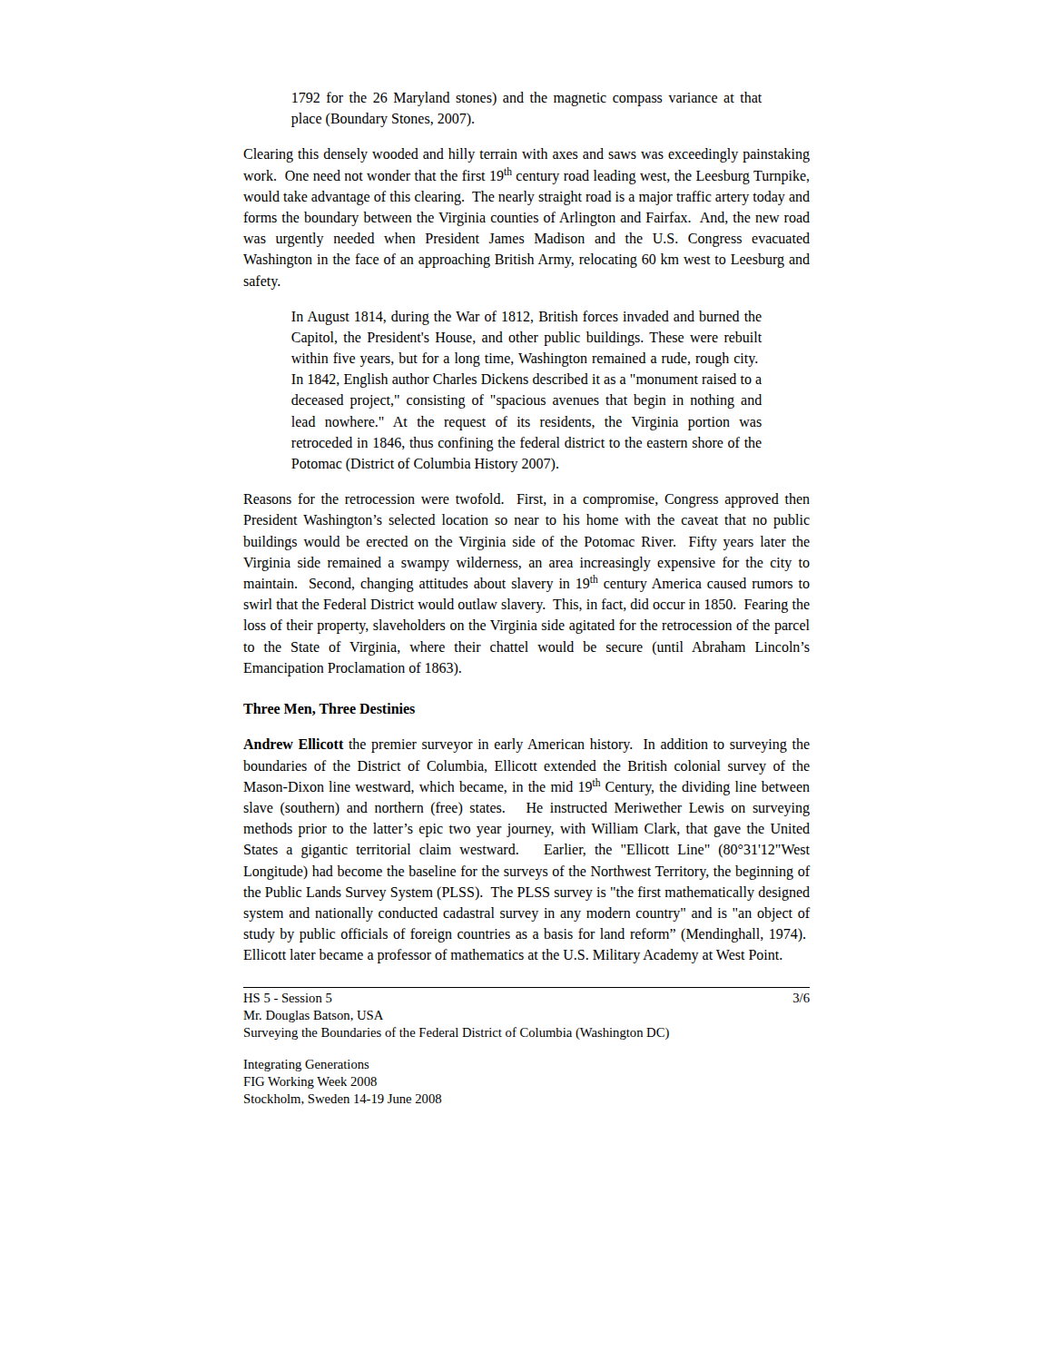1792 for the 26 Maryland stones) and the magnetic compass variance at that place (Boundary Stones, 2007).
Clearing this densely wooded and hilly terrain with axes and saws was exceedingly painstaking work. One need not wonder that the first 19th century road leading west, the Leesburg Turnpike, would take advantage of this clearing. The nearly straight road is a major traffic artery today and forms the boundary between the Virginia counties of Arlington and Fairfax. And, the new road was urgently needed when President James Madison and the U.S. Congress evacuated Washington in the face of an approaching British Army, relocating 60 km west to Leesburg and safety.
In August 1814, during the War of 1812, British forces invaded and burned the Capitol, the President's House, and other public buildings. These were rebuilt within five years, but for a long time, Washington remained a rude, rough city. In 1842, English author Charles Dickens described it as a "monument raised to a deceased project," consisting of "spacious avenues that begin in nothing and lead nowhere." At the request of its residents, the Virginia portion was retroceded in 1846, thus confining the federal district to the eastern shore of the Potomac (District of Columbia History 2007).
Reasons for the retrocession were twofold. First, in a compromise, Congress approved then President Washington’s selected location so near to his home with the caveat that no public buildings would be erected on the Virginia side of the Potomac River. Fifty years later the Virginia side remained a swampy wilderness, an area increasingly expensive for the city to maintain. Second, changing attitudes about slavery in 19th century America caused rumors to swirl that the Federal District would outlaw slavery. This, in fact, did occur in 1850. Fearing the loss of their property, slaveholders on the Virginia side agitated for the retrocession of the parcel to the State of Virginia, where their chattel would be secure (until Abraham Lincoln’s Emancipation Proclamation of 1863).
Three Men, Three Destinies
Andrew Ellicott the premier surveyor in early American history. In addition to surveying the boundaries of the District of Columbia, Ellicott extended the British colonial survey of the Mason-Dixon line westward, which became, in the mid 19th Century, the dividing line between slave (southern) and northern (free) states. He instructed Meriwether Lewis on surveying methods prior to the latter’s epic two year journey, with William Clark, that gave the United States a gigantic territorial claim westward. Earlier, the "Ellicott Line" (80°31'12"West Longitude) had become the baseline for the surveys of the Northwest Territory, the beginning of the Public Lands Survey System (PLSS). The PLSS survey is "the first mathematically designed system and nationally conducted cadastral survey in any modern country" and is "an object of study by public officials of foreign countries as a basis for land reform” (Mendinghall, 1974). Ellicott later became a professor of mathematics at the U.S. Military Academy at West Point.
3/6
HS 5 - Session 5
Mr. Douglas Batson, USA
Surveying the Boundaries of the Federal District of Columbia (Washington DC)
Integrating Generations
FIG Working Week 2008
Stockholm, Sweden 14-19 June 2008